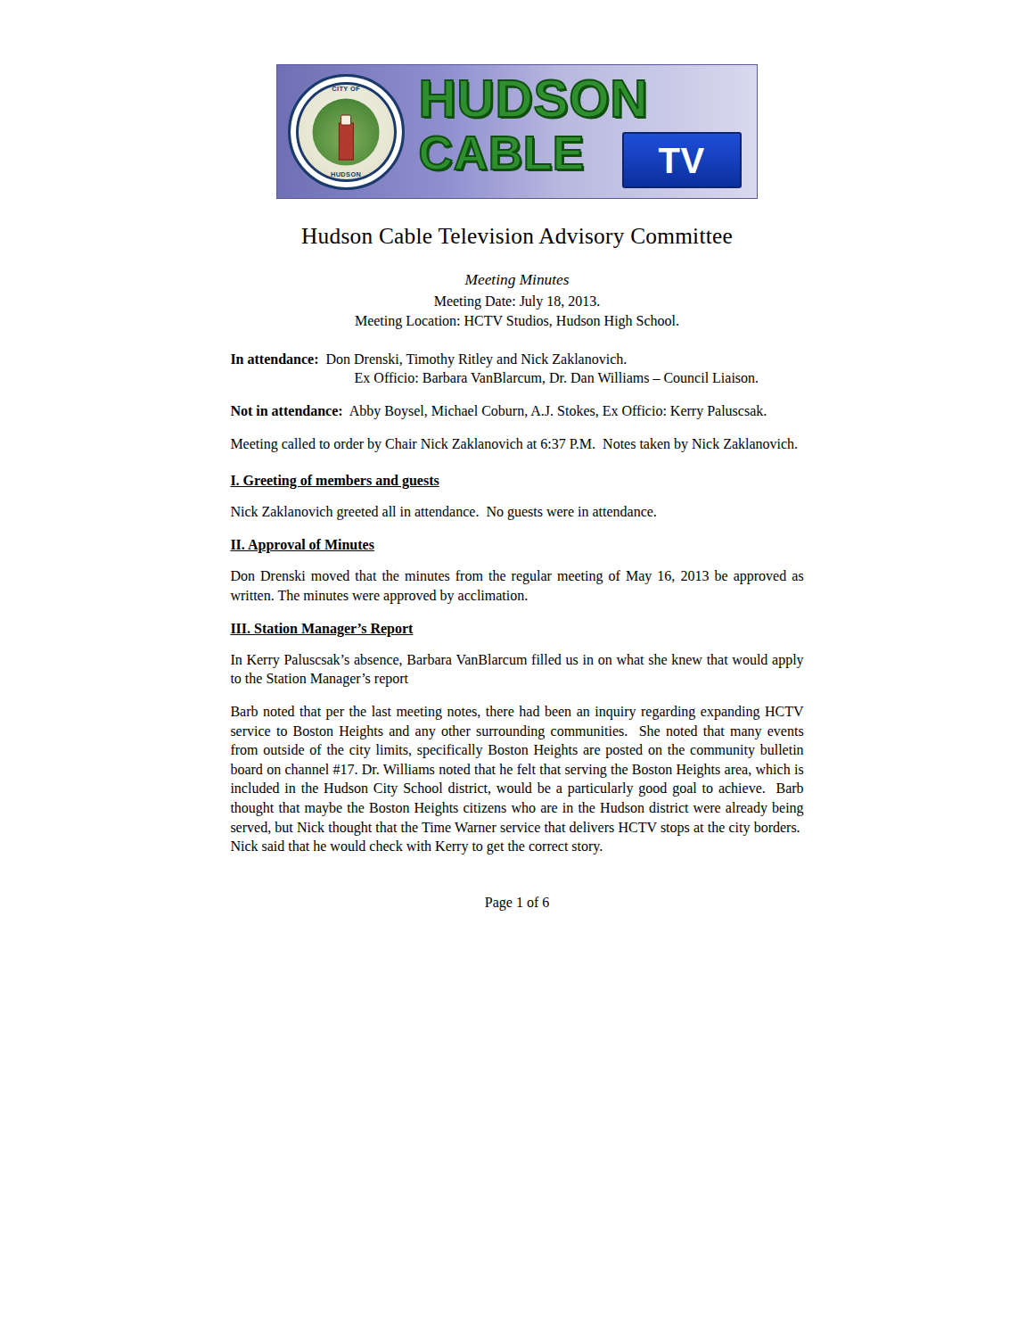CITY OF
HUDSON
HUDSON
CABLE
TV
Hudson Cable Television Advisory Committee
Meeting Minutes Meeting Date: July 18, 2013. Meeting Location: HCTV Studios, Hudson High School.
In attendance: Don Drenski, Timothy Ritley and Nick Zaklanovich. Ex Officio: Barbara VanBlarcum, Dr. Dan Williams – Council Liaison.
Not in attendance: Abby Boysel, Michael Coburn, A.J. Stokes, Ex Officio: Kerry Paluscsak.
Meeting called to order by Chair Nick Zaklanovich at 6:37 P.M. Notes taken by Nick Zaklanovich.
I. Greeting of members and guests
Nick Zaklanovich greeted all in attendance. No guests were in attendance.
II. Approval of Minutes
Don Drenski moved that the minutes from the regular meeting of May 16, 2013 be approved as written. The minutes were approved by acclimation.
III. Station Manager’s Report
In Kerry Paluscsak’s absence, Barbara VanBlarcum filled us in on what she knew that would apply to the Station Manager’s report
Barb noted that per the last meeting notes, there had been an inquiry regarding expanding HCTV service to Boston Heights and any other surrounding communities. She noted that many events from outside of the city limits, specifically Boston Heights are posted on the community bulletin board on channel #17. Dr. Williams noted that he felt that serving the Boston Heights area, which is included in the Hudson City School district, would be a particularly good goal to achieve. Barb thought that maybe the Boston Heights citizens who are in the Hudson district were already being served, but Nick thought that the Time Warner service that delivers HCTV stops at the city borders. Nick said that he would check with Kerry to get the correct story.
Page 1 of 6